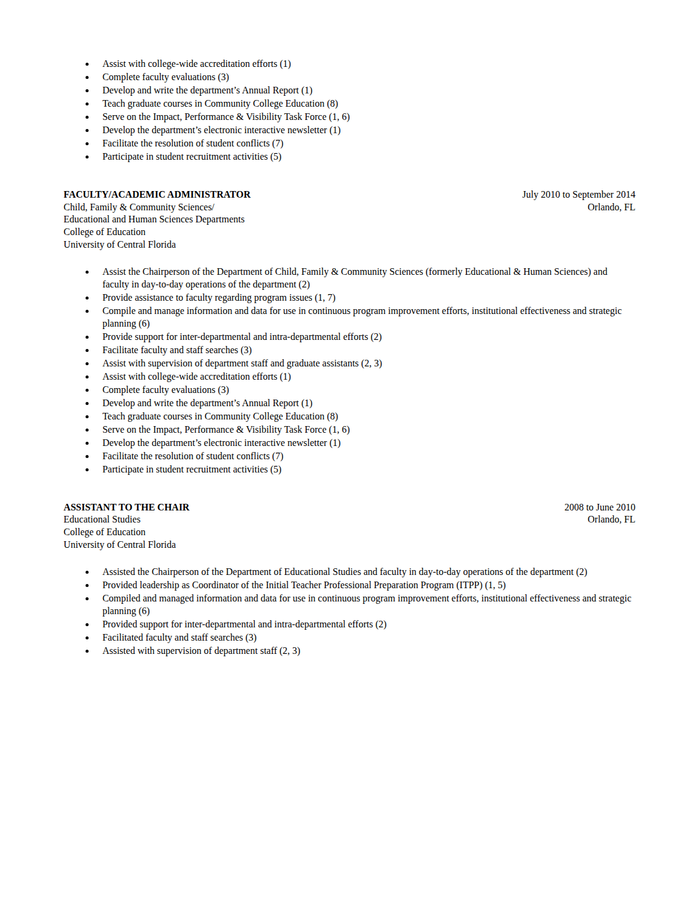Assist with college-wide accreditation efforts (1)
Complete faculty evaluations (3)
Develop and write the department’s Annual Report (1)
Teach graduate courses in Community College Education (8)
Serve on the Impact, Performance & Visibility Task Force (1, 6)
Develop the department’s electronic interactive newsletter (1)
Facilitate the resolution of student conflicts (7)
Participate in student recruitment activities (5)
Faculty/Academic Administrator July 2010 to September 2014
Child, Family & Community Sciences/
Orlando, FL
Educational and Human Sciences Departments
College of Education
University of Central Florida
Assist the Chairperson of the Department of Child, Family & Community Sciences (formerly Educational & Human Sciences) and faculty in day-to-day operations of the department (2)
Provide assistance to faculty regarding program issues (1, 7)
Compile and manage information and data for use in continuous program improvement efforts, institutional effectiveness and strategic planning (6)
Provide support for inter-departmental and intra-departmental efforts (2)
Facilitate faculty and staff searches (3)
Assist with supervision of department staff and graduate assistants (2, 3)
Assist with college-wide accreditation efforts (1)
Complete faculty evaluations (3)
Develop and write the department’s Annual Report (1)
Teach graduate courses in Community College Education (8)
Serve on the Impact, Performance & Visibility Task Force (1, 6)
Develop the department’s electronic interactive newsletter (1)
Facilitate the resolution of student conflicts (7)
Participate in student recruitment activities (5)
Assistant to the Chair 2008 to June 2010
Educational Studies
Orlando, FL
College of Education
University of Central Florida
Assisted the Chairperson of the Department of Educational Studies and faculty in day-to-day operations of the department (2)
Provided leadership as Coordinator of the Initial Teacher Professional Preparation Program (ITPP) (1, 5)
Compiled and managed information and data for use in continuous program improvement efforts, institutional effectiveness and strategic planning (6)
Provided support for inter-departmental and intra-departmental efforts (2)
Facilitated faculty and staff searches (3)
Assisted with supervision of department staff (2, 3)